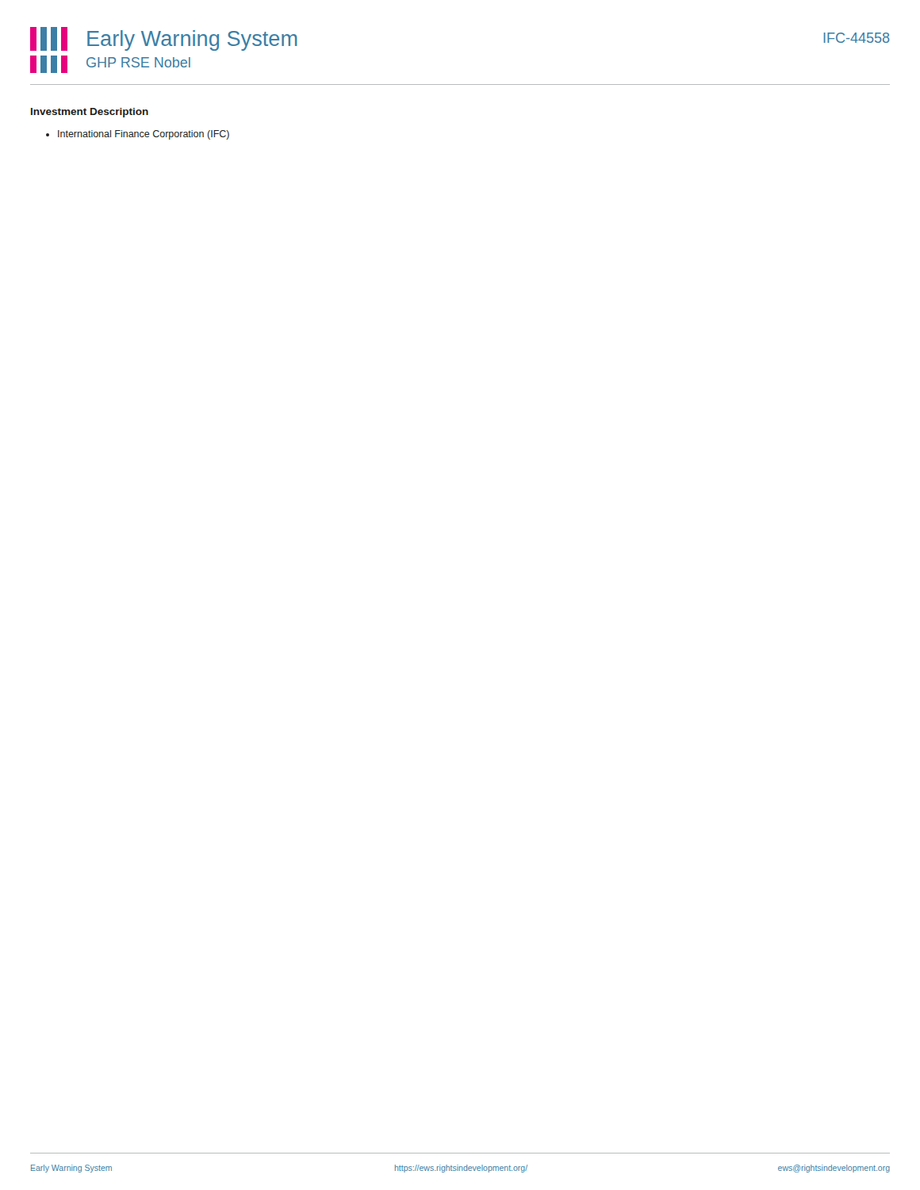Early Warning System GHP RSE Nobel
IFC-44558
Investment Description
International Finance Corporation (IFC)
Early Warning System
https://ews.rightsindevelopment.org/
ews@rightsindevelopment.org